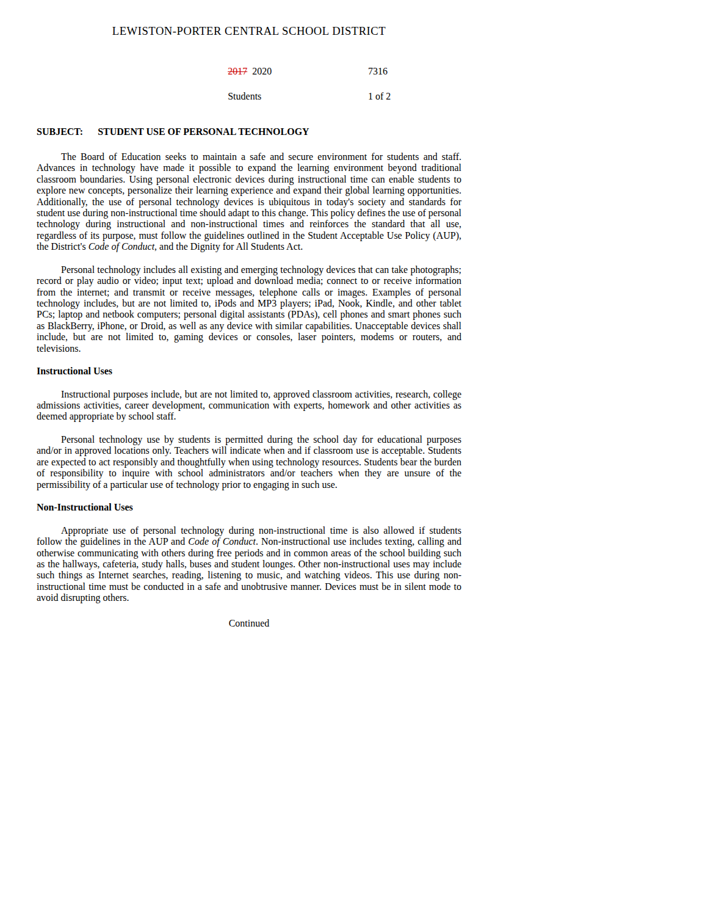LEWISTON-PORTER CENTRAL SCHOOL DISTRICT
2017 2020
7316
Students
1 of 2
SUBJECT: STUDENT USE OF PERSONAL TECHNOLOGY
The Board of Education seeks to maintain a safe and secure environment for students and staff. Advances in technology have made it possible to expand the learning environment beyond traditional classroom boundaries. Using personal electronic devices during instructional time can enable students to explore new concepts, personalize their learning experience and expand their global learning opportunities. Additionally, the use of personal technology devices is ubiquitous in today's society and standards for student use during non-instructional time should adapt to this change. This policy defines the use of personal technology during instructional and non-instructional times and reinforces the standard that all use, regardless of its purpose, must follow the guidelines outlined in the Student Acceptable Use Policy (AUP), the District's Code of Conduct, and the Dignity for All Students Act.
Personal technology includes all existing and emerging technology devices that can take photographs; record or play audio or video; input text; upload and download media; connect to or receive information from the internet; and transmit or receive messages, telephone calls or images. Examples of personal technology includes, but are not limited to, iPods and MP3 players; iPad, Nook, Kindle, and other tablet PCs; laptop and netbook computers; personal digital assistants (PDAs), cell phones and smart phones such as BlackBerry, iPhone, or Droid, as well as any device with similar capabilities. Unacceptable devices shall include, but are not limited to, gaming devices or consoles, laser pointers, modems or routers, and televisions.
Instructional Uses
Instructional purposes include, but are not limited to, approved classroom activities, research, college admissions activities, career development, communication with experts, homework and other activities as deemed appropriate by school staff.
Personal technology use by students is permitted during the school day for educational purposes and/or in approved locations only. Teachers will indicate when and if classroom use is acceptable. Students are expected to act responsibly and thoughtfully when using technology resources. Students bear the burden of responsibility to inquire with school administrators and/or teachers when they are unsure of the permissibility of a particular use of technology prior to engaging in such use.
Non-Instructional Uses
Appropriate use of personal technology during non-instructional time is also allowed if students follow the guidelines in the AUP and Code of Conduct. Non-instructional use includes texting, calling and otherwise communicating with others during free periods and in common areas of the school building such as the hallways, cafeteria, study halls, buses and student lounges. Other non-instructional uses may include such things as Internet searches, reading, listening to music, and watching videos. This use during non-instructional time must be conducted in a safe and unobtrusive manner. Devices must be in silent mode to avoid disrupting others.
Continued